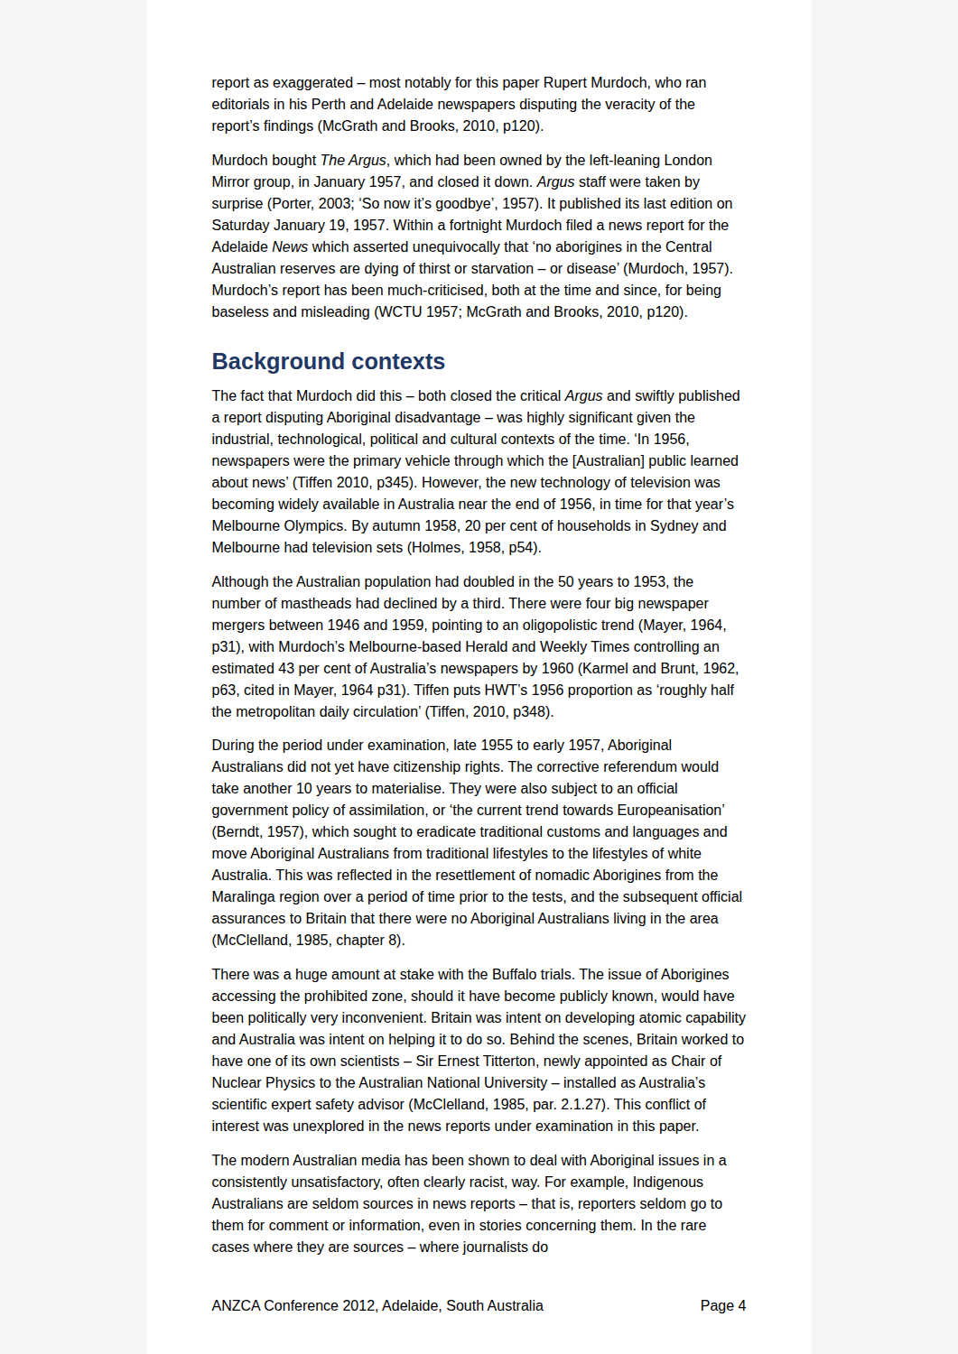report as exaggerated – most notably for this paper Rupert Murdoch, who ran editorials in his Perth and Adelaide newspapers disputing the veracity of the report’s findings (McGrath and Brooks, 2010, p120).
Murdoch bought The Argus, which had been owned by the left-leaning London Mirror group, in January 1957, and closed it down. Argus staff were taken by surprise (Porter, 2003; ‘So now it’s goodbye’, 1957). It published its last edition on Saturday January 19, 1957. Within a fortnight Murdoch filed a news report for the Adelaide News which asserted unequivocally that ‘no aborigines in the Central Australian reserves are dying of thirst or starvation – or disease’ (Murdoch, 1957). Murdoch’s report has been much-criticised, both at the time and since, for being baseless and misleading (WCTU 1957; McGrath and Brooks, 2010, p120).
Background contexts
The fact that Murdoch did this – both closed the critical Argus and swiftly published a report disputing Aboriginal disadvantage – was highly significant given the industrial, technological, political and cultural contexts of the time. ‘In 1956, newspapers were the primary vehicle through which the [Australian] public learned about news’ (Tiffen 2010, p345). However, the new technology of television was becoming widely available in Australia near the end of 1956, in time for that year’s Melbourne Olympics. By autumn 1958, 20 per cent of households in Sydney and Melbourne had television sets (Holmes, 1958, p54).
Although the Australian population had doubled in the 50 years to 1953, the number of mastheads had declined by a third. There were four big newspaper mergers between 1946 and 1959, pointing to an oligopolistic trend (Mayer, 1964, p31), with Murdoch’s Melbourne-based Herald and Weekly Times controlling an estimated 43 per cent of Australia’s newspapers by 1960 (Karmel and Brunt, 1962, p63, cited in Mayer, 1964 p31). Tiffen puts HWT’s 1956 proportion as ‘roughly half the metropolitan daily circulation’ (Tiffen, 2010, p348).
During the period under examination, late 1955 to early 1957, Aboriginal Australians did not yet have citizenship rights. The corrective referendum would take another 10 years to materialise. They were also subject to an official government policy of assimilation, or ‘the current trend towards Europeanisation’ (Berndt, 1957), which sought to eradicate traditional customs and languages and move Aboriginal Australians from traditional lifestyles to the lifestyles of white Australia. This was reflected in the resettlement of nomadic Aborigines from the Maralinga region over a period of time prior to the tests, and the subsequent official assurances to Britain that there were no Aboriginal Australians living in the area (McClelland, 1985, chapter 8).
There was a huge amount at stake with the Buffalo trials. The issue of Aborigines accessing the prohibited zone, should it have become publicly known, would have been politically very inconvenient. Britain was intent on developing atomic capability and Australia was intent on helping it to do so. Behind the scenes, Britain worked to have one of its own scientists – Sir Ernest Titterton, newly appointed as Chair of Nuclear Physics to the Australian National University – installed as Australia’s scientific expert safety advisor (McClelland, 1985, par. 2.1.27). This conflict of interest was unexplored in the news reports under examination in this paper.
The modern Australian media has been shown to deal with Aboriginal issues in a consistently unsatisfactory, often clearly racist, way. For example, Indigenous Australians are seldom sources in news reports – that is, reporters seldom go to them for comment or information, even in stories concerning them. In the rare cases where they are sources – where journalists do
ANZCA Conference 2012, Adelaide, South Australia Page 4